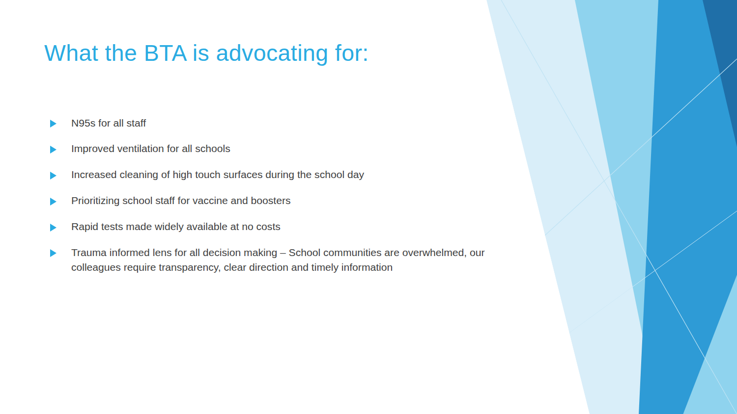What the BTA is advocating for:
N95s for all staff
Improved ventilation for all schools
Increased cleaning of high touch surfaces during the school day
Prioritizing school staff for vaccine and boosters
Rapid tests made widely available at no costs
Trauma informed lens for all decision making – School communities are overwhelmed, our colleagues require transparency, clear direction and timely information